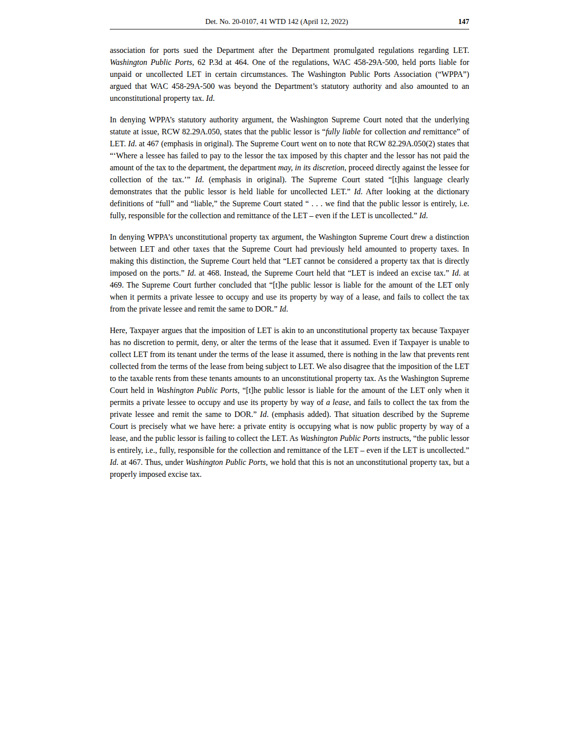Det. No. 20-0107, 41 WTD 142 (April 12, 2022) 147
association for ports sued the Department after the Department promulgated regulations regarding LET. Washington Public Ports, 62 P.3d at 464. One of the regulations, WAC 458-29A-500, held ports liable for unpaid or uncollected LET in certain circumstances. The Washington Public Ports Association (“WPPA”) argued that WAC 458-29A-500 was beyond the Department’s statutory authority and also amounted to an unconstitutional property tax. Id.
In denying WPPA’s statutory authority argument, the Washington Supreme Court noted that the underlying statute at issue, RCW 82.29A.050, states that the public lessor is “fully liable for collection and remittance” of LET. Id. at 467 (emphasis in original). The Supreme Court went on to note that RCW 82.29A.050(2) states that “‘Where a lessee has failed to pay to the lessor the tax imposed by this chapter and the lessor has not paid the amount of the tax to the department, the department may, in its discretion, proceed directly against the lessee for collection of the tax.’” Id. (emphasis in original). The Supreme Court stated “[t]his language clearly demonstrates that the public lessor is held liable for uncollected LET.” Id. After looking at the dictionary definitions of “full” and “liable,” the Supreme Court stated “ . . . we find that the public lessor is entirely, i.e. fully, responsible for the collection and remittance of the LET – even if the LET is uncollected.” Id.
In denying WPPA’s unconstitutional property tax argument, the Washington Supreme Court drew a distinction between LET and other taxes that the Supreme Court had previously held amounted to property taxes. In making this distinction, the Supreme Court held that “LET cannot be considered a property tax that is directly imposed on the ports.” Id. at 468. Instead, the Supreme Court held that “LET is indeed an excise tax.” Id. at 469. The Supreme Court further concluded that “[t]he public lessor is liable for the amount of the LET only when it permits a private lessee to occupy and use its property by way of a lease, and fails to collect the tax from the private lessee and remit the same to DOR.” Id.
Here, Taxpayer argues that the imposition of LET is akin to an unconstitutional property tax because Taxpayer has no discretion to permit, deny, or alter the terms of the lease that it assumed. Even if Taxpayer is unable to collect LET from its tenant under the terms of the lease it assumed, there is nothing in the law that prevents rent collected from the terms of the lease from being subject to LET. We also disagree that the imposition of the LET to the taxable rents from these tenants amounts to an unconstitutional property tax. As the Washington Supreme Court held in Washington Public Ports, “[t]he public lessor is liable for the amount of the LET only when it permits a private lessee to occupy and use its property by way of a lease, and fails to collect the tax from the private lessee and remit the same to DOR.” Id. (emphasis added). That situation described by the Supreme Court is precisely what we have here: a private entity is occupying what is now public property by way of a lease, and the public lessor is failing to collect the LET. As Washington Public Ports instructs, “the public lessor is entirely, i.e., fully, responsible for the collection and remittance of the LET – even if the LET is uncollected.” Id. at 467. Thus, under Washington Public Ports, we hold that this is not an unconstitutional property tax, but a properly imposed excise tax.